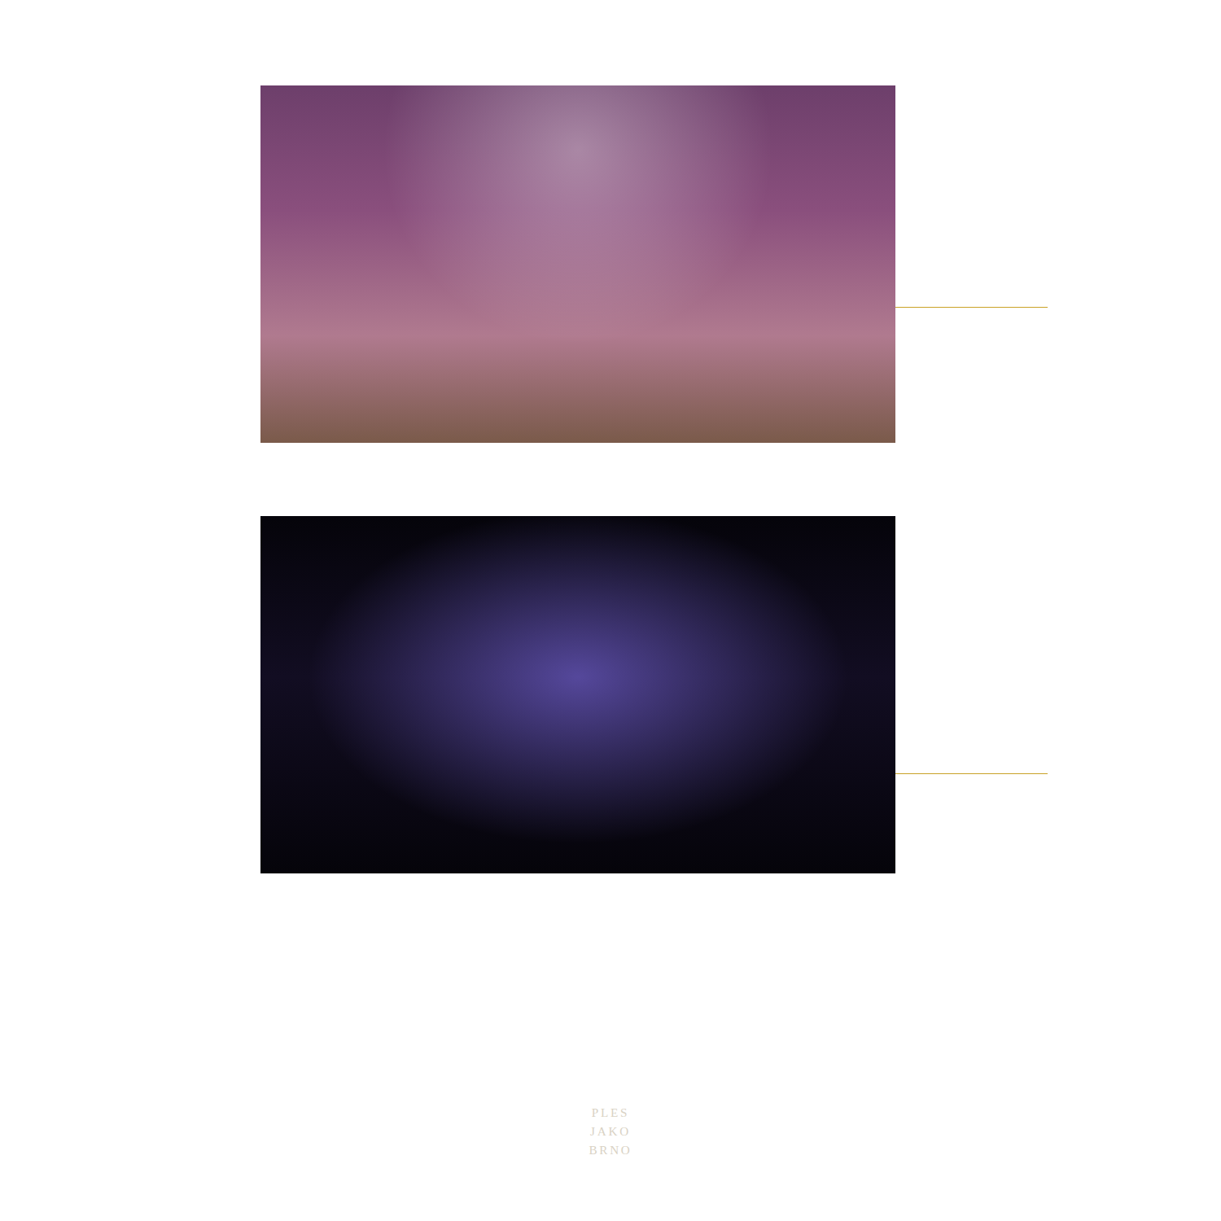Ples
Jako
Brno